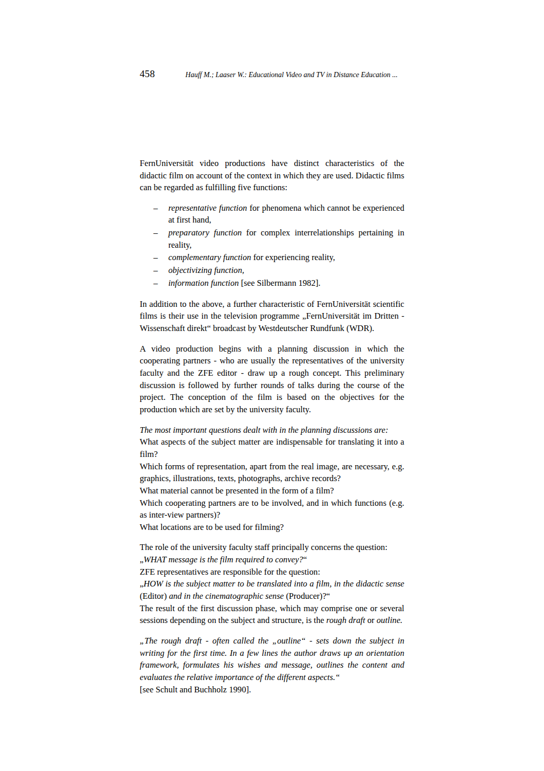458 Hauff M.; Laaser W.: Educational Video and TV in Distance Education ...
FernUniversität video productions have distinct characteristics of the didactic film on account of the context in which they are used. Didactic films can be regarded as fulfilling five functions:
representative function for phenomena which cannot be experienced at first hand,
preparatory function for complex interrelationships pertaining in reality,
complementary function for experiencing reality,
objectivizing function,
information function [see Silbermann 1982].
In addition to the above, a further characteristic of FernUniversität scientific films is their use in the television programme „FernUniversität im Dritten - Wissenschaft direkt“ broadcast by Westdeutscher Rundfunk (WDR).
A video production begins with a planning discussion in which the cooperating partners - who are usually the representatives of the university faculty and the ZFE editor - draw up a rough concept. This preliminary discussion is followed by further rounds of talks during the course of the project. The conception of the film is based on the objectives for the production which are set by the university faculty.
The most important questions dealt with in the planning discussions are:
What aspects of the subject matter are indispensable for translating it into a film?
Which forms of representation, apart from the real image, are necessary, e.g. graphics, illustrations, texts, photographs, archive records?
What material cannot be presented in the form of a film?
Which cooperating partners are to be involved, and in which functions (e.g. as inter-view partners)?
What locations are to be used for filming?
The role of the university faculty staff principally concerns the question:
„WHAT message is the film required to convey?“
ZFE representatives are responsible for the question:
„HOW is the subject matter to be translated into a film, in the didactic sense (Editor) and in the cinematographic sense (Producer)?“
The result of the first discussion phase, which may comprise one or several sessions depending on the subject and structure, is the rough draft or outline.
„The rough draft - often called the „outline“ - sets down the subject in writing for the first time. In a few lines the author draws up an orientation framework, formulates his wishes and message, outlines the content and evaluates the relative importance of the different aspects.“
[see Schult and Buchholz 1990].